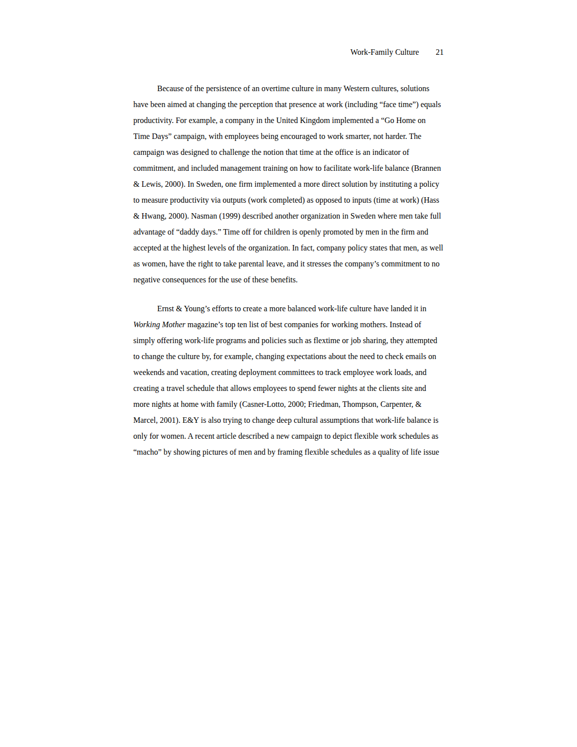Work-Family Culture21
Because of the persistence of an overtime culture in many Western cultures, solutions have been aimed at changing the perception that presence at work (including “face time”) equals productivity. For example, a company in the United Kingdom implemented a “Go Home on Time Days” campaign, with employees being encouraged to work smarter, not harder. The campaign was designed to challenge the notion that time at the office is an indicator of commitment, and included management training on how to facilitate work-life balance (Brannen & Lewis, 2000). In Sweden, one firm implemented a more direct solution by instituting a policy to measure productivity via outputs (work completed) as opposed to inputs (time at work) (Hass & Hwang, 2000). Nasman (1999) described another organization in Sweden where men take full advantage of “daddy days.” Time off for children is openly promoted by men in the firm and accepted at the highest levels of the organization. In fact, company policy states that men, as well as women, have the right to take parental leave, and it stresses the company’s commitment to no negative consequences for the use of these benefits.
Ernst & Young’s efforts to create a more balanced work-life culture have landed it in Working Mother magazine’s top ten list of best companies for working mothers. Instead of simply offering work-life programs and policies such as flextime or job sharing, they attempted to change the culture by, for example, changing expectations about the need to check emails on weekends and vacation, creating deployment committees to track employee work loads, and creating a travel schedule that allows employees to spend fewer nights at the clients site and more nights at home with family (Casner-Lotto, 2000; Friedman, Thompson, Carpenter, & Marcel, 2001). E&Y is also trying to change deep cultural assumptions that work-life balance is only for women. A recent article described a new campaign to depict flexible work schedules as “macho” by showing pictures of men and by framing flexible schedules as a quality of life issue